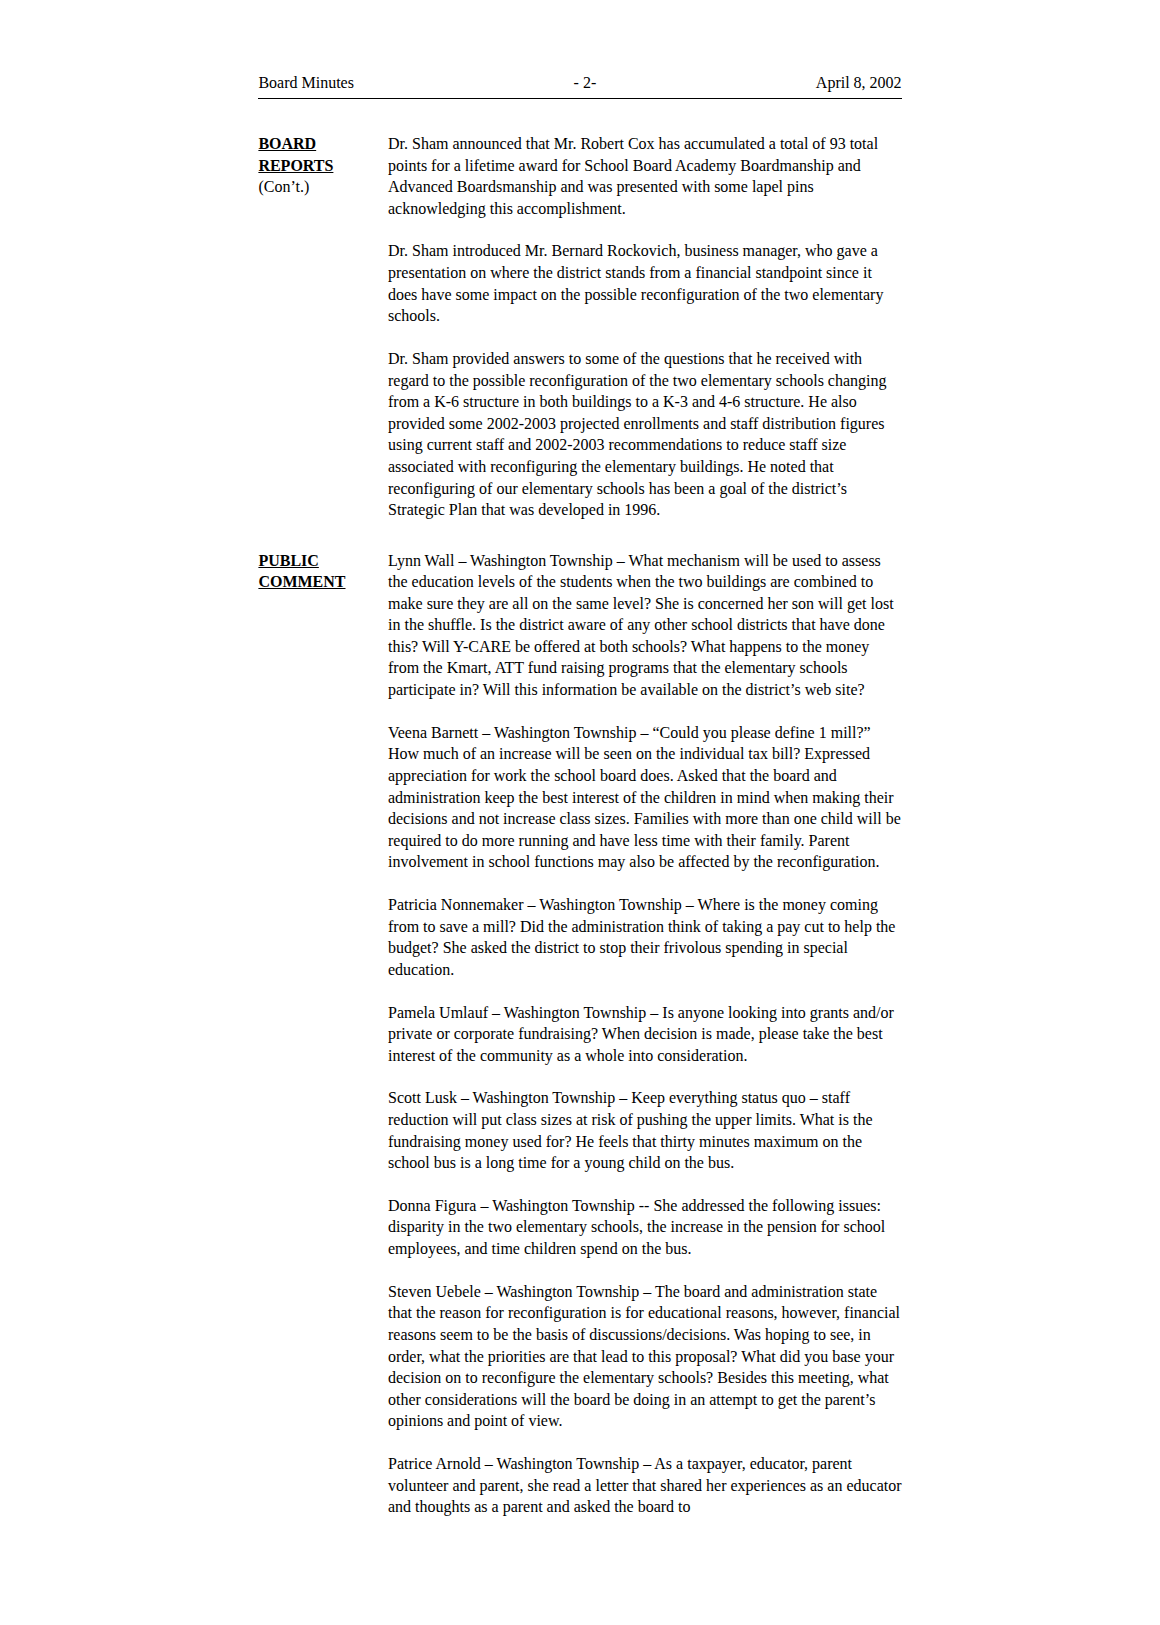Board Minutes
- 2-
April 8, 2002
| BOARD REPORTS (Con’t.) | Dr. Sham announced that Mr. Robert Cox has accumulated a total of 93 total points for a lifetime award for School Board Academy Boardmanship and Advanced Boardsmanship and was presented with some lapel pins acknowledging this accomplishment. Dr. Sham introduced Mr. Bernard Rockovich, business manager, who gave a presentation on where the district stands from a financial standpoint since it does have some impact on the possible reconfiguration of the two elementary schools. Dr. Sham provided answers to some of the questions that he received with regard to the possible reconfiguration of the two elementary schools changing from a K-6 structure in both buildings to a K-3 and 4-6 structure. He also provided some 2002-2003 projected enrollments and staff distribution figures using current staff and 2002-2003 recommendations to reduce staff size associated with reconfiguring the elementary buildings. He noted that reconfiguring of our elementary schools has been a goal of the district’s Strategic Plan that was developed in 1996. |
| PUBLIC COMMENT | Lynn Wall – Washington Township – What mechanism will be used to assess the education levels of the students when the two buildings are combined to make sure they are all on the same level? She is concerned her son will get lost in the shuffle. Is the district aware of any other school districts that have done this? Will Y-CARE be offered at both schools? What happens to the money from the Kmart, ATT fund raising programs that the elementary schools participate in? Will this information be available on the district’s web site? Veena Barnett – Washington Township – “Could you please define 1 mill?” How much of an increase will be seen on the individual tax bill? Expressed appreciation for work the school board does. Asked that the board and administration keep the best interest of the children in mind when making their decisions and not increase class sizes. Families with more than one child will be required to do more running and have less time with their family. Parent involvement in school functions may also be affected by the reconfiguration. Patricia Nonnemaker – Washington Township – Where is the money coming from to save a mill? Did the administration think of taking a pay cut to help the budget? She asked the district to stop their frivolous spending in special education. Pamela Umlauf – Washington Township – Is anyone looking into grants and/or private or corporate fundraising? When decision is made, please take the best interest of the community as a whole into consideration. Scott Lusk – Washington Township – Keep everything status quo – staff reduction will put class sizes at risk of pushing the upper limits. What is the fundraising money used for? He feels that thirty minutes maximum on the school bus is a long time for a young child on the bus. Donna Figura – Washington Township -- She addressed the following issues: disparity in the two elementary schools, the increase in the pension for school employees, and time children spend on the bus. Steven Uebele – Washington Township – The board and administration state that the reason for reconfiguration is for educational reasons, however, financial reasons seem to be the basis of discussions/decisions. Was hoping to see, in order, what the priorities are that lead to this proposal? What did you base your decision on to reconfigure the elementary schools? Besides this meeting, what other considerations will the board be doing in an attempt to get the parent’s opinions and point of view. Patrice Arnold – Washington Township – As a taxpayer, educator, parent volunteer and parent, she read a letter that shared her experiences as an educator and thoughts as a parent and asked the board to |